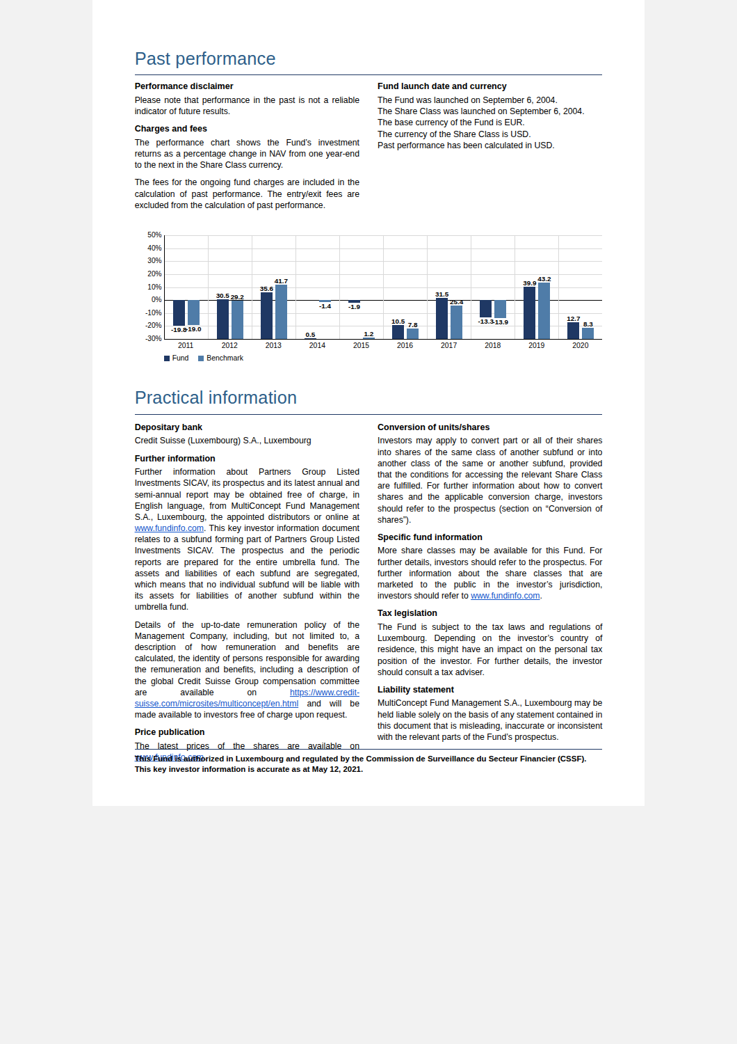Past performance
Performance disclaimer
Please note that performance in the past is not a reliable indicator of future results.
Charges and fees
The performance chart shows the Fund’s investment returns as a percentage change in NAV from one year-end to the next in the Share Class currency.
The fees for the ongoing fund charges are included in the calculation of past performance. The entry/exit fees are excluded from the calculation of past performance.
Fund launch date and currency
The Fund was launched on September 6, 2004.
The Share Class was launched on September 6, 2004.
The base currency of the Fund is EUR.
The currency of the Share Class is USD.
Past performance has been calculated in USD.
50%
40%
30%
20%
10%
0%
-10%
-20%
-30%
-19.8
-19.0
30.5
29.2
35.6
41.7
0.5
-1.4
-1.9
1.2
10.5
7.8
31.5
25.4
-13.3
-13.9
39.9
43.2
12.7
8.3
2011
2012
2013
2014
2015
2016
2017
2018
2019
2020
Fund Benchmark
Practical information
Depositary bank
Credit Suisse (Luxembourg) S.A., Luxembourg
Further information
Further information about Partners Group Listed Investments SICAV, its prospectus and its latest annual and semi-annual report may be obtained free of charge, in English language, from MultiConcept Fund Management S.A., Luxembourg, the appointed distributors or online at www.fundinfo.com. This key investor information document relates to a subfund forming part of Partners Group Listed Investments SICAV. The prospectus and the periodic reports are prepared for the entire umbrella fund. The assets and liabilities of each subfund are segregated, which means that no individual subfund will be liable with its assets for liabilities of another subfund within the umbrella fund.
Details of the up-to-date remuneration policy of the Management Company, including, but not limited to, a description of how remuneration and benefits are calculated, the identity of persons responsible for awarding the remuneration and benefits, including a description of the global Credit Suisse Group compensation committee are available on https://www.credit-suisse.com/microsites/multiconcept/en.html and will be made available to investors free of charge upon request.
Price publication
The latest prices of the shares are available on www.fundinfo.com.
Conversion of units/shares
Investors may apply to convert part or all of their shares into shares of the same class of another subfund or into another class of the same or another subfund, provided that the conditions for accessing the relevant Share Class are fulfilled. For further information about how to convert shares and the applicable conversion charge, investors should refer to the prospectus (section on “Conversion of shares”).
Specific fund information
More share classes may be available for this Fund. For further details, investors should refer to the prospectus. For further information about the share classes that are marketed to the public in the investor’s jurisdiction, investors should refer to www.fundinfo.com.
Tax legislation
The Fund is subject to the tax laws and regulations of Luxembourg. Depending on the investor’s country of residence, this might have an impact on the personal tax position of the investor. For further details, the investor should consult a tax adviser.
Liability statement
MultiConcept Fund Management S.A., Luxembourg may be held liable solely on the basis of any statement contained in this document that is misleading, inaccurate or inconsistent with the relevant parts of the Fund’s prospectus.
This Fund is authorized in Luxembourg and regulated by the Commission de Surveillance du Secteur Financier (CSSF).
This key investor information is accurate as at May 12, 2021.